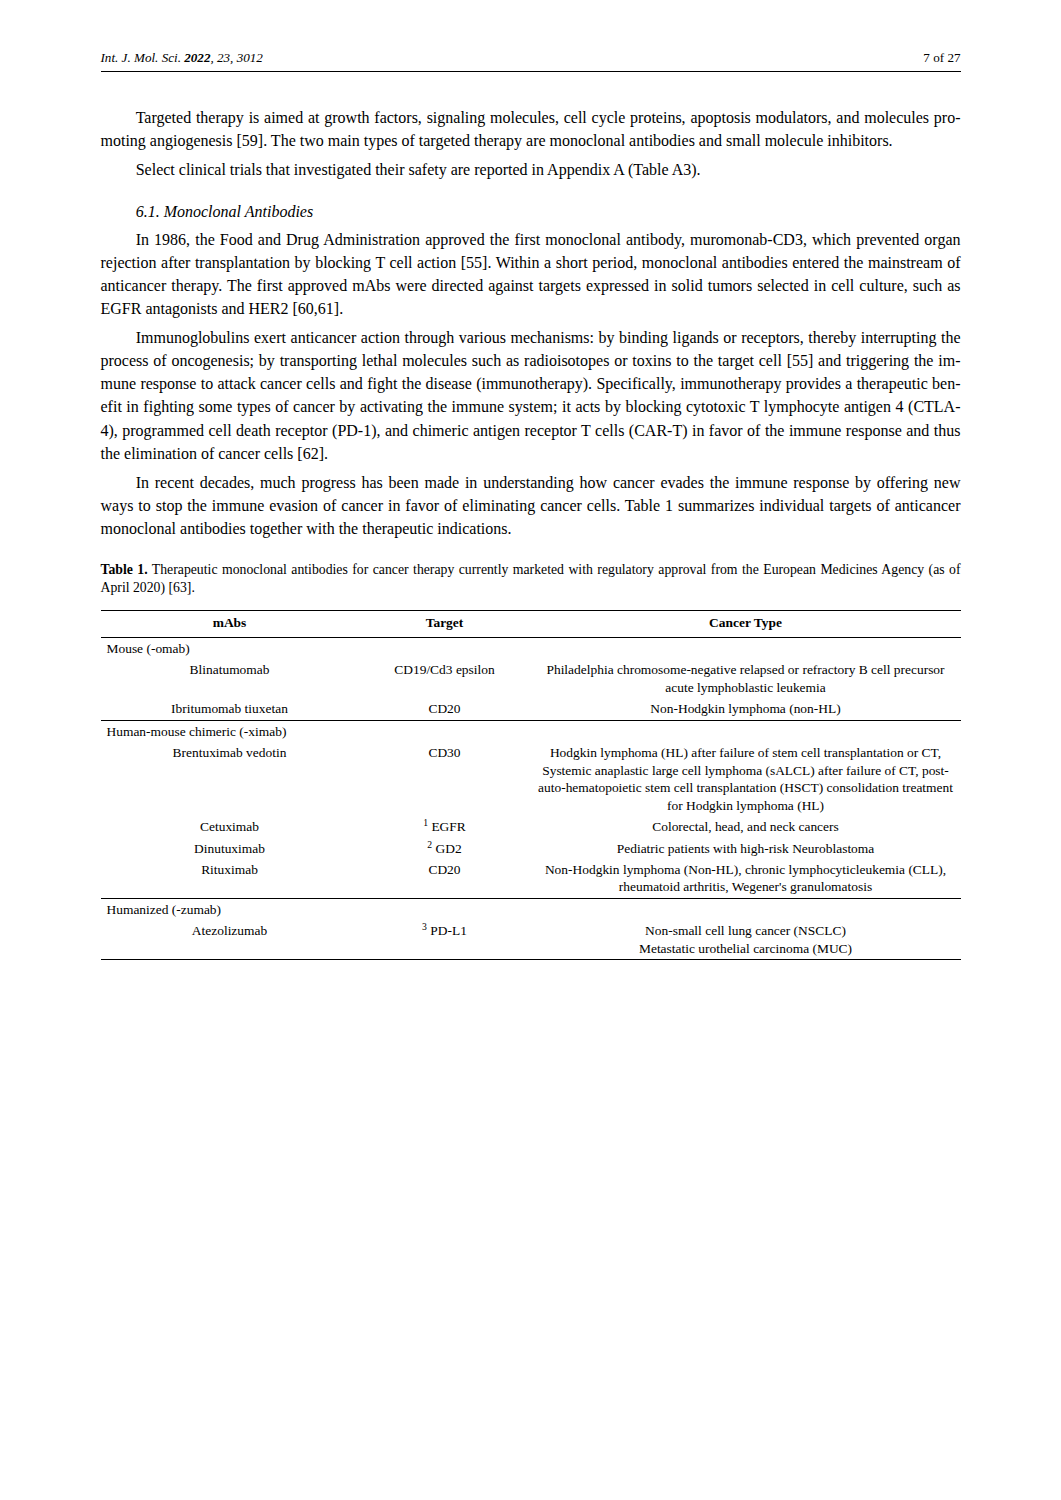Int. J. Mol. Sci. 2022, 23, 3012
7 of 27
Targeted therapy is aimed at growth factors, signaling molecules, cell cycle proteins, apoptosis modulators, and molecules promoting angiogenesis [59]. The two main types of targeted therapy are monoclonal antibodies and small molecule inhibitors.
Select clinical trials that investigated their safety are reported in Appendix A (Table A3).
6.1. Monoclonal Antibodies
In 1986, the Food and Drug Administration approved the first monoclonal antibody, muromonab-CD3, which prevented organ rejection after transplantation by blocking T cell action [55]. Within a short period, monoclonal antibodies entered the mainstream of anticancer therapy. The first approved mAbs were directed against targets expressed in solid tumors selected in cell culture, such as EGFR antagonists and HER2 [60,61].
Immunoglobulins exert anticancer action through various mechanisms: by binding ligands or receptors, thereby interrupting the process of oncogenesis; by transporting lethal molecules such as radioisotopes or toxins to the target cell [55] and triggering the immune response to attack cancer cells and fight the disease (immunotherapy). Specifically, immunotherapy provides a therapeutic benefit in fighting some types of cancer by activating the immune system; it acts by blocking cytotoxic T lymphocyte antigen 4 (CTLA-4), programmed cell death receptor (PD-1), and chimeric antigen receptor T cells (CAR-T) in favor of the immune response and thus the elimination of cancer cells [62].
In recent decades, much progress has been made in understanding how cancer evades the immune response by offering new ways to stop the immune evasion of cancer in favor of eliminating cancer cells. Table 1 summarizes individual targets of anticancer monoclonal antibodies together with the therapeutic indications.
Table 1. Therapeutic monoclonal antibodies for cancer therapy currently marketed with regulatory approval from the European Medicines Agency (as of April 2020) [63].
| mAbs | Target | Cancer Type |
| --- | --- | --- |
| Mouse (-omab) |
| Blinatumomab | CD19/Cd3 epsilon | Philadelphia chromosome-negative relapsed or refractory B cell precursor acute lymphoblastic leukemia |
| Ibritumomab tiuxetan | CD20 | Non-Hodgkin lymphoma (non-HL) |
| Human-mouse chimeric (-ximab) |
| Brentuximab vedotin | CD30 | Hodgkin lymphoma (HL) after failure of stem cell transplantation or CT, Systemic anaplastic large cell lymphoma (sALCL) after failure of CT, post-auto-hematopoietic stem cell transplantation (HSCT) consolidation treatment for Hodgkin lymphoma (HL) |
| Cetuximab | 1 EGFR | Colorectal, head, and neck cancers |
| Dinutuximab | 2 GD2 | Pediatric patients with high-risk Neuroblastoma |
| Rituximab | CD20 | Non-Hodgkin lymphoma (Non-HL), chronic lymphocyticleukemia (CLL), rheumatoid arthritis, Wegener's granulomatosis |
| Humanized (-zumab) |
| Atezolizumab | 3 PD-L1 | Non-small cell lung cancer (NSCLC) Metastatic urothelial carcinoma (MUC) |